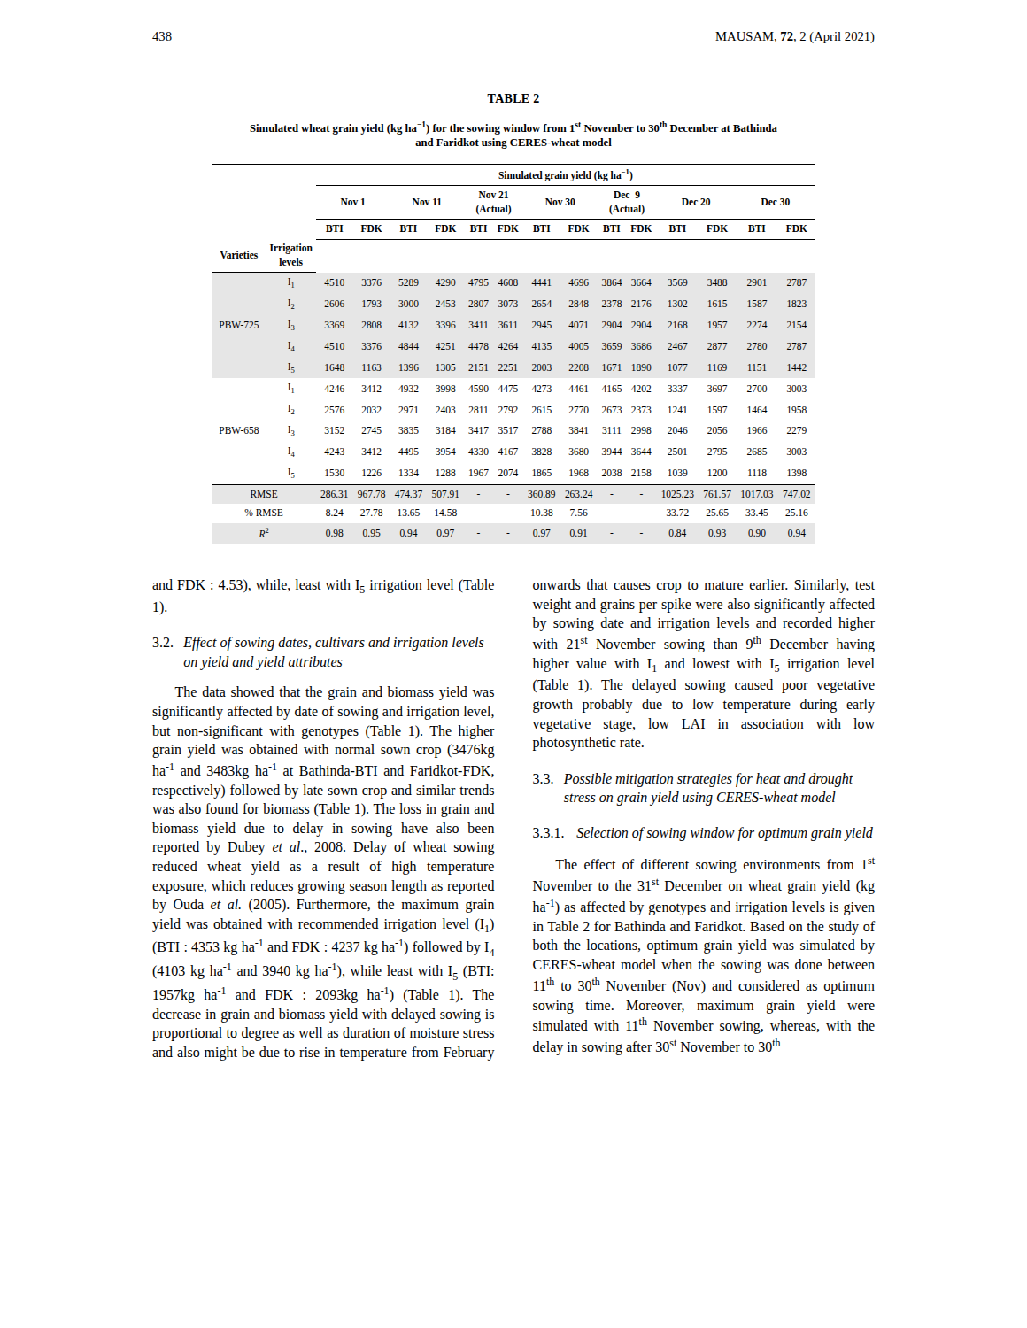438 MAUSAM, 72, 2 (April 2021)
TABLE 2
Simulated wheat grain yield (kg ha−1) for the sowing window from 1st November to 30th December at Bathinda
and Faridkot using CERES-wheat model
| | | Simulated grain yield (kg ha −1 ) |
| --- | --- | --- |
| Nov 1 | Nov 11 | Nov 21 (Actual) | Nov 30 | Dec 9 (Actual) | Dec 20 | Dec 30 |
| BTI | FDK | BTI | FDK | BTI | FDK | BTI | FDK | BTI | FDK | BTI | FDK | BTI | FDK |
| Varieties | Irrigation levels | |
| | I 1 | 4510 | 3376 | 5289 | 4290 | 4795 | 4608 | 4441 | 4696 | 3864 | 3664 | 3569 | 3488 | 2901 | 2787 |
| | I 2 | 2606 | 1793 | 3000 | 2453 | 2807 | 3073 | 2654 | 2848 | 2378 | 2176 | 1302 | 1615 | 1587 | 1823 |
| PBW-725 | I 3 | 3369 | 2808 | 4132 | 3396 | 3411 | 3611 | 2945 | 4071 | 2904 | 2904 | 2168 | 1957 | 2274 | 2154 |
| | I 4 | 4510 | 3376 | 4844 | 4251 | 4478 | 4264 | 4135 | 4005 | 3659 | 3686 | 2467 | 2877 | 2780 | 2787 |
| | I 5 | 1648 | 1163 | 1396 | 1305 | 2151 | 2251 | 2003 | 2208 | 1671 | 1890 | 1077 | 1169 | 1151 | 1442 |
| | I 1 | 4246 | 3412 | 4932 | 3998 | 4590 | 4475 | 4273 | 4461 | 4165 | 4202 | 3337 | 3697 | 2700 | 3003 |
| | I 2 | 2576 | 2032 | 2971 | 2403 | 2811 | 2792 | 2615 | 2770 | 2673 | 2373 | 1241 | 1597 | 1464 | 1958 |
| PBW-658 | I 3 | 3152 | 2745 | 3835 | 3184 | 3417 | 3517 | 2788 | 3841 | 3111 | 2998 | 2046 | 2056 | 1966 | 2279 |
| | I 4 | 4243 | 3412 | 4495 | 3954 | 4330 | 4167 | 3828 | 3680 | 3944 | 3644 | 2501 | 2795 | 2685 | 3003 |
| | I 5 | 1530 | 1226 | 1334 | 1288 | 1967 | 2074 | 1865 | 1968 | 2038 | 2158 | 1039 | 1200 | 1118 | 1398 |
| RMSE | 286.31 | 967.78 | 474.37 | 507.91 | - | - | 360.89 | 263.24 | - | - | 1025.23 | 761.57 | 1017.03 | 747.02 |
| % RMSE | 8.24 | 27.78 | 13.65 | 14.58 | - | - | 10.38 | 7.56 | - | - | 33.72 | 25.65 | 33.45 | 25.16 |
| R 2 | 0.98 | 0.95 | 0.94 | 0.97 | - | - | 0.97 | 0.91 | - | - | 0.84 | 0.93 | 0.90 | 0.94 |
and FDK : 4.53), while, least with I5 irrigation level (Table 1).
3.2. Effect of sowing dates, cultivars and irrigation levels on yield and yield attributes
The data showed that the grain and biomass yield was significantly affected by date of sowing and irrigation level, but non-significant with genotypes (Table 1). The higher grain yield was obtained with normal sown crop (3476kg ha-1 and 3483kg ha-1 at Bathinda-BTI and Faridkot-FDK, respectively) followed by late sown crop and similar trends was also found for biomass (Table 1). The loss in grain and biomass yield due to delay in sowing have also been reported by Dubey et al., 2008. Delay of wheat sowing reduced wheat yield as a result of high temperature exposure, which reduces growing season length as reported by Ouda et al. (2005). Furthermore, the maximum grain yield was obtained with recommended irrigation level (I1) (BTI : 4353 kg ha-1 and FDK : 4237 kg ha-1) followed by I4 (4103 kg ha-1 and 3940 kg ha-1), while least with I5 (BTI: 1957kg ha-1 and FDK : 2093kg ha-1) (Table 1). The decrease in grain and biomass yield with delayed sowing is proportional to degree as well as duration of moisture stress and also might be due to rise in temperature from February onwards that causes crop to mature earlier. Similarly, test weight and grains per spike were also significantly affected by sowing date and irrigation levels and recorded higher with 21st November sowing than 9th December having higher value with I1 and lowest with I5 irrigation level (Table 1). The delayed sowing caused poor vegetative growth probably due to low temperature during early vegetative stage, low LAI in association with low photosynthetic rate.
3.3. Possible mitigation strategies for heat and drought stress on grain yield using CERES-wheat model
3.3.1. Selection of sowing window for optimum grain yield
The effect of different sowing environments from 1st November to the 31st December on wheat grain yield (kg ha-1) as affected by genotypes and irrigation levels is given in Table 2 for Bathinda and Faridkot. Based on the study of both the locations, optimum grain yield was simulated by CERES-wheat model when the sowing was done between 11th to 30th November (Nov) and considered as optimum sowing time. Moreover, maximum grain yield were simulated with 11th November sowing, whereas, with the delay in sowing after 30st November to 30th